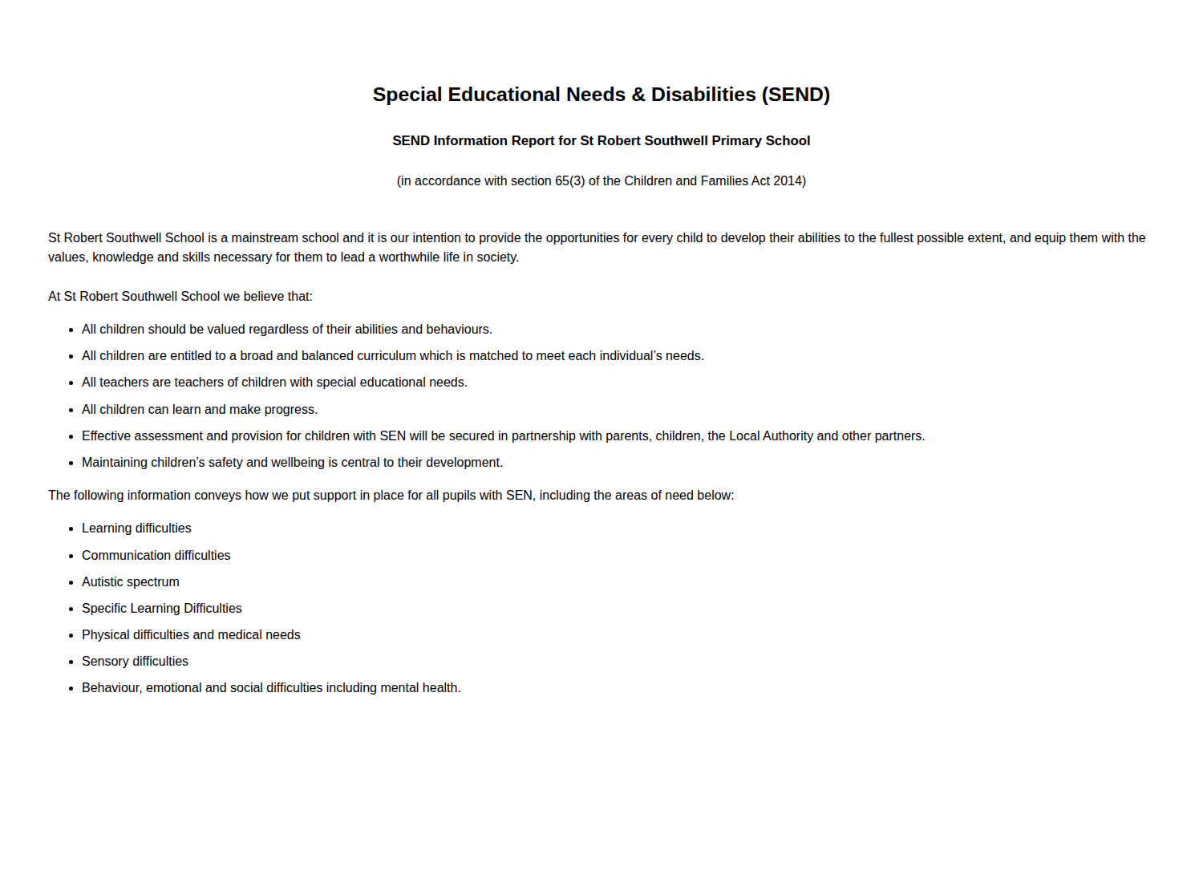Special Educational Needs & Disabilities (SEND)
SEND Information Report for St Robert Southwell Primary School
(in accordance with section 65(3) of the Children and Families Act 2014)
St Robert Southwell School is a mainstream school and it is our intention to provide the opportunities for every child to develop their abilities to the fullest possible extent, and equip them with the values, knowledge and skills necessary for them to lead a worthwhile life in society.
At St Robert Southwell School we believe that:
All children should be valued regardless of their abilities and behaviours.
All children are entitled to a broad and balanced curriculum which is matched to meet each individual’s needs.
All teachers are teachers of children with special educational needs.
All children can learn and make progress.
Effective assessment and provision for children with SEN will be secured in partnership with parents, children, the Local Authority and other partners.
Maintaining children’s safety and wellbeing is central to their development.
The following information conveys how we put support in place for all pupils with SEN, including the areas of need below:
Learning difficulties
Communication difficulties
Autistic spectrum
Specific Learning Difficulties
Physical difficulties and medical needs
Sensory difficulties
Behaviour, emotional and social difficulties including mental health.